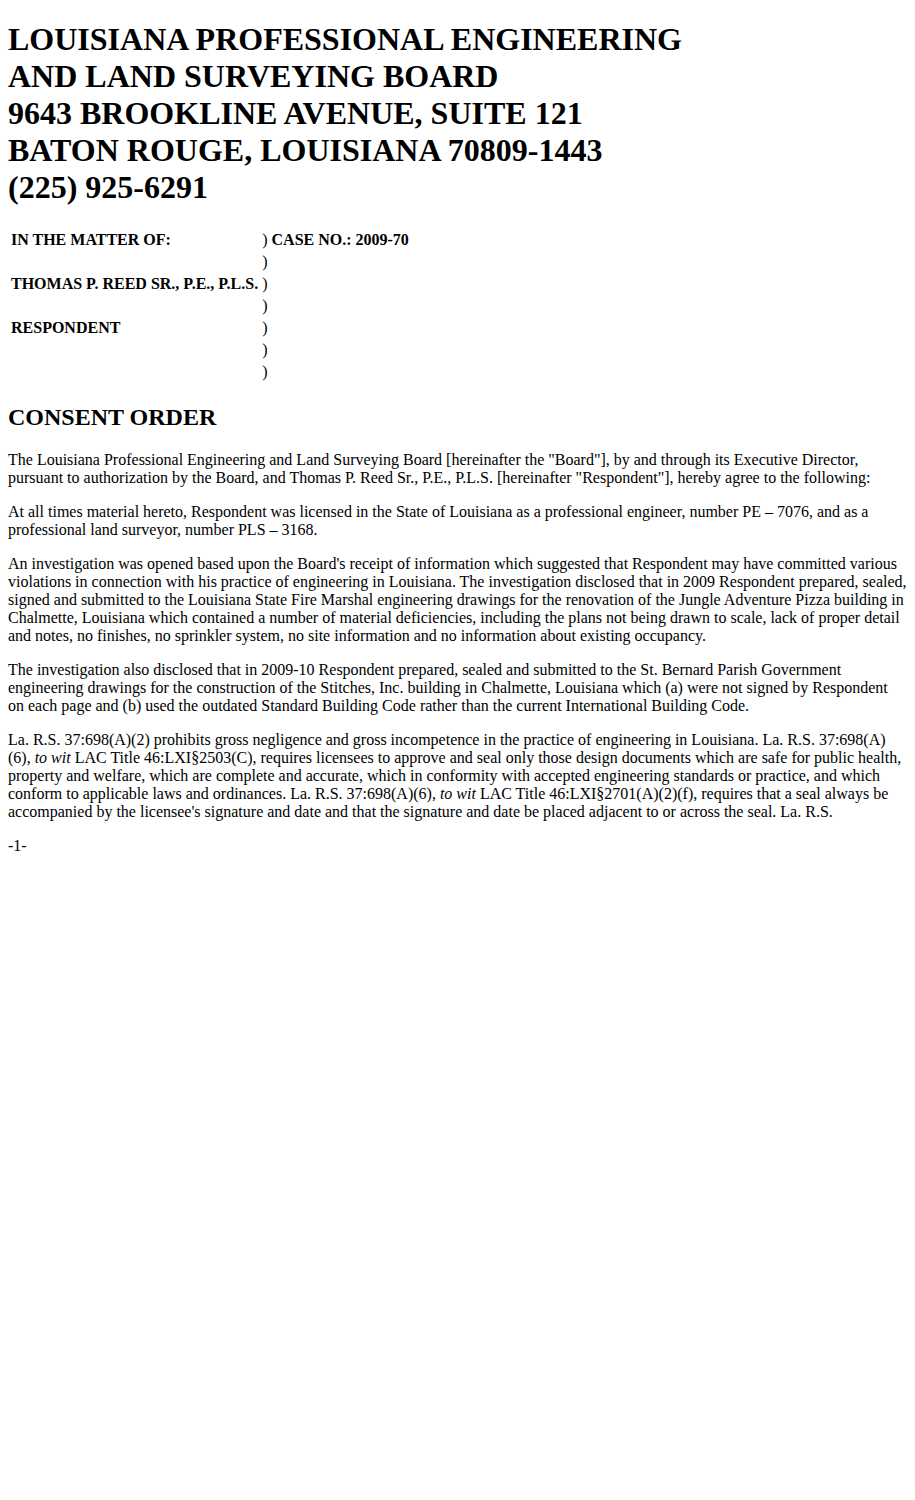LOUISIANA PROFESSIONAL ENGINEERING
AND LAND SURVEYING BOARD
9643 BROOKLINE AVENUE, SUITE 121
BATON ROUGE, LOUISIANA 70809-1443
(225) 925-6291
| IN THE MATTER OF: | ) | CASE NO.: 2009-70 |
| | ) | |
| THOMAS P. REED SR., P.E., P.L.S. | ) | |
| | ) | |
| RESPONDENT | ) | |
| | ) | |
| | ) | |
CONSENT ORDER
The Louisiana Professional Engineering and Land Surveying Board [hereinafter the "Board"], by and through its Executive Director, pursuant to authorization by the Board, and Thomas P. Reed Sr., P.E., P.L.S. [hereinafter "Respondent"], hereby agree to the following:
At all times material hereto, Respondent was licensed in the State of Louisiana as a professional engineer, number PE – 7076, and as a professional land surveyor, number PLS – 3168.
An investigation was opened based upon the Board's receipt of information which suggested that Respondent may have committed various violations in connection with his practice of engineering in Louisiana. The investigation disclosed that in 2009 Respondent prepared, sealed, signed and submitted to the Louisiana State Fire Marshal engineering drawings for the renovation of the Jungle Adventure Pizza building in Chalmette, Louisiana which contained a number of material deficiencies, including the plans not being drawn to scale, lack of proper detail and notes, no finishes, no sprinkler system, no site information and no information about existing occupancy.
The investigation also disclosed that in 2009-10 Respondent prepared, sealed and submitted to the St. Bernard Parish Government engineering drawings for the construction of the Stitches, Inc. building in Chalmette, Louisiana which (a) were not signed by Respondent on each page and (b) used the outdated Standard Building Code rather than the current International Building Code.
La. R.S. 37:698(A)(2) prohibits gross negligence and gross incompetence in the practice of engineering in Louisiana. La. R.S. 37:698(A)(6), to wit LAC Title 46:LXI§2503(C), requires licensees to approve and seal only those design documents which are safe for public health, property and welfare, which are complete and accurate, which in conformity with accepted engineering standards or practice, and which conform to applicable laws and ordinances. La. R.S. 37:698(A)(6), to wit LAC Title 46:LXI§2701(A)(2)(f), requires that a seal always be accompanied by the licensee's signature and date and that the signature and date be placed adjacent to or across the seal. La. R.S.
-1-